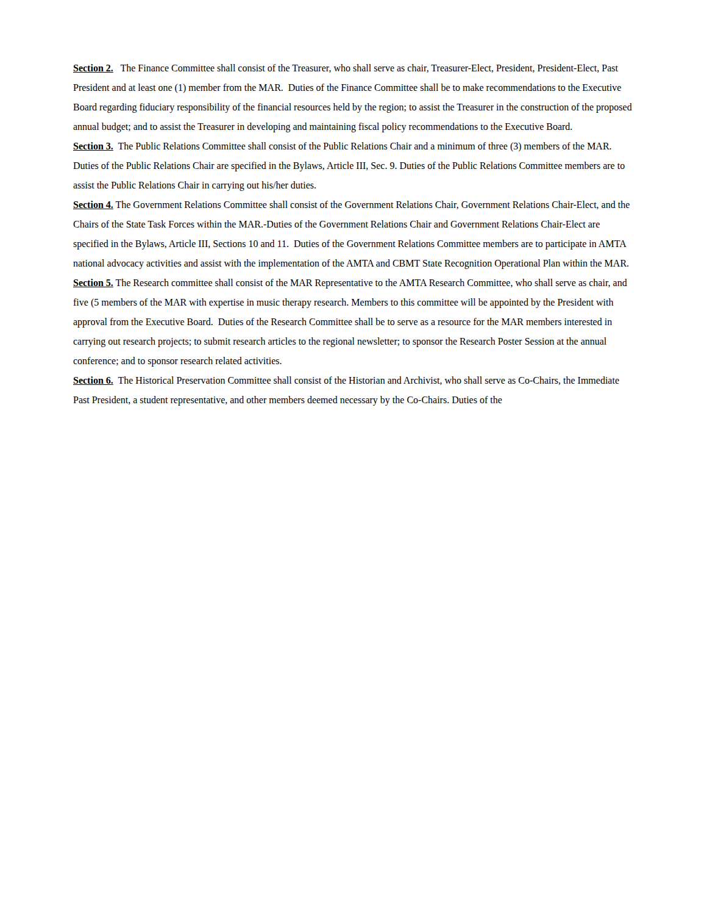Section 2. The Finance Committee shall consist of the Treasurer, who shall serve as chair, Treasurer-Elect, President, President-Elect, Past President and at least one (1) member from the MAR. Duties of the Finance Committee shall be to make recommendations to the Executive Board regarding fiduciary responsibility of the financial resources held by the region; to assist the Treasurer in the construction of the proposed annual budget; and to assist the Treasurer in developing and maintaining fiscal policy recommendations to the Executive Board.
Section 3. The Public Relations Committee shall consist of the Public Relations Chair and a minimum of three (3) members of the MAR. Duties of the Public Relations Chair are specified in the Bylaws, Article III, Sec. 9. Duties of the Public Relations Committee members are to assist the Public Relations Chair in carrying out his/her duties.
Section 4. The Government Relations Committee shall consist of the Government Relations Chair, Government Relations Chair-Elect, and the Chairs of the State Task Forces within the MAR.-Duties of the Government Relations Chair and Government Relations Chair-Elect are specified in the Bylaws, Article III, Sections 10 and 11. Duties of the Government Relations Committee members are to participate in AMTA national advocacy activities and assist with the implementation of the AMTA and CBMT State Recognition Operational Plan within the MAR.
Section 5. The Research committee shall consist of the MAR Representative to the AMTA Research Committee, who shall serve as chair, and five (5 members of the MAR with expertise in music therapy research. Members to this committee will be appointed by the President with approval from the Executive Board. Duties of the Research Committee shall be to serve as a resource for the MAR members interested in carrying out research projects; to submit research articles to the regional newsletter; to sponsor the Research Poster Session at the annual conference; and to sponsor research related activities.
Section 6. The Historical Preservation Committee shall consist of the Historian and Archivist, who shall serve as Co-Chairs, the Immediate Past President, a student representative, and other members deemed necessary by the Co-Chairs. Duties of the